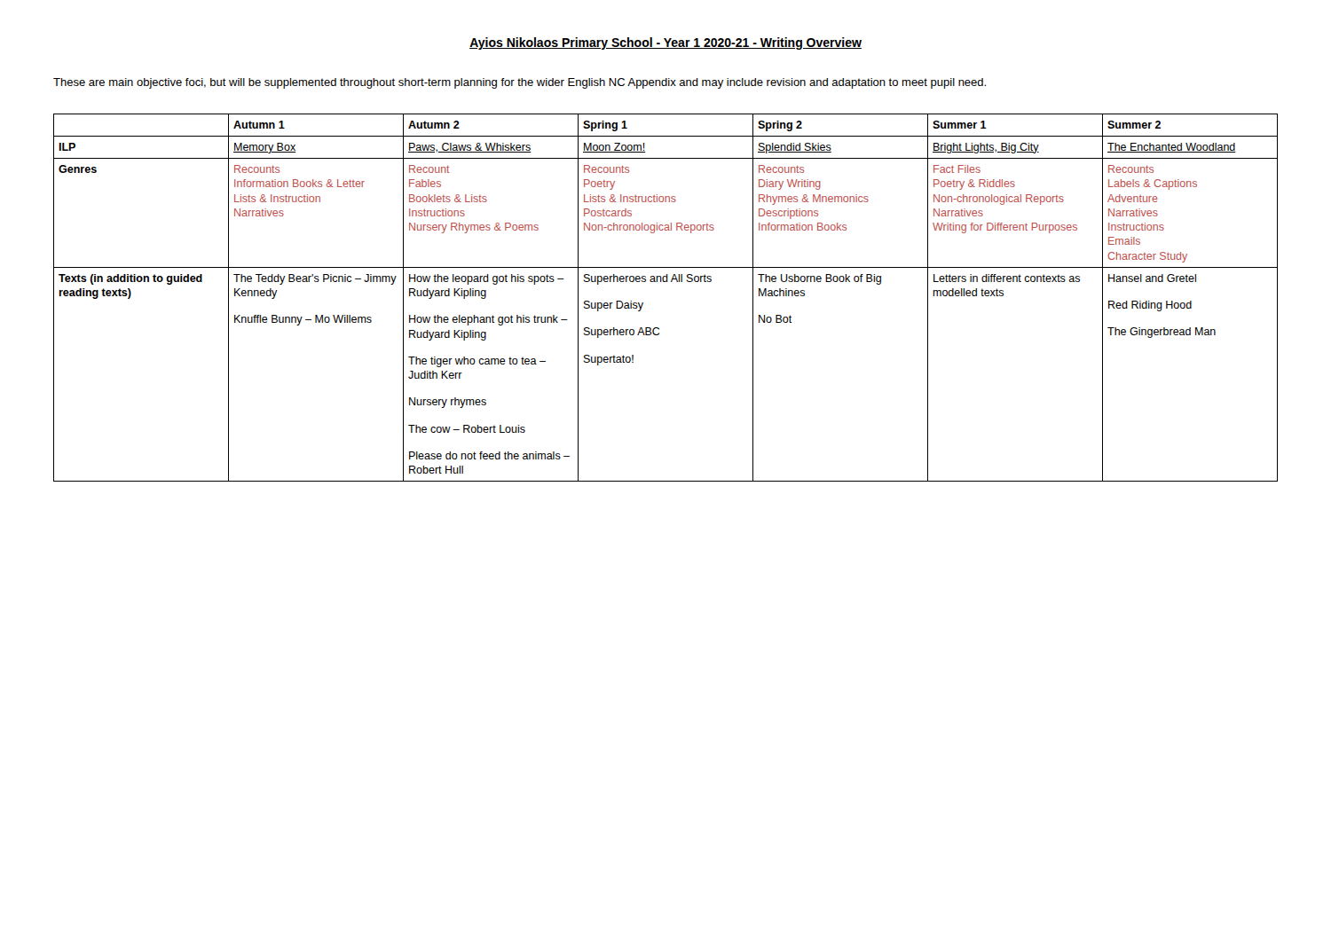Ayios Nikolaos Primary School - Year 1 2020-21 - Writing Overview
These are main objective foci, but will be supplemented throughout short-term planning for the wider English NC Appendix and may include revision and adaptation to meet pupil need.
| | Autumn 1 | Autumn 2 | Spring 1 | Spring 2 | Summer 1 | Summer 2 |
| --- | --- | --- | --- | --- | --- | --- |
| ILP | Memory Box | Paws, Claws & Whiskers | Moon Zoom! | Splendid Skies | Bright Lights, Big City | The Enchanted Woodland |
| Genres | Recounts Information Books & Letter Lists & Instruction Narratives | Recount Fables Booklets & Lists Instructions Nursery Rhymes & Poems | Recounts Poetry Lists & Instructions Postcards Non-chronological Reports | Recounts Diary Writing Rhymes & Mnemonics Descriptions Information Books | Fact Files Poetry & Riddles Non-chronological Reports Narratives Writing for Different Purposes | Recounts Labels & Captions Adventure Narratives Instructions Emails Character Study |
| Texts (in addition to guided reading texts) | The Teddy Bear's Picnic – Jimmy Kennedy Knuffle Bunny – Mo Willems | How the leopard got his spots – Rudyard Kipling How the elephant got his trunk – Rudyard Kipling The tiger who came to tea – Judith Kerr Nursery rhymes The cow – Robert Louis Please do not feed the animals – Robert Hull | Superheroes and All Sorts Super Daisy Superhero ABC Supertato! | The Usborne Book of Big Machines No Bot | Letters in different contexts as modelled texts | Hansel and Gretel Red Riding Hood The Gingerbread Man |